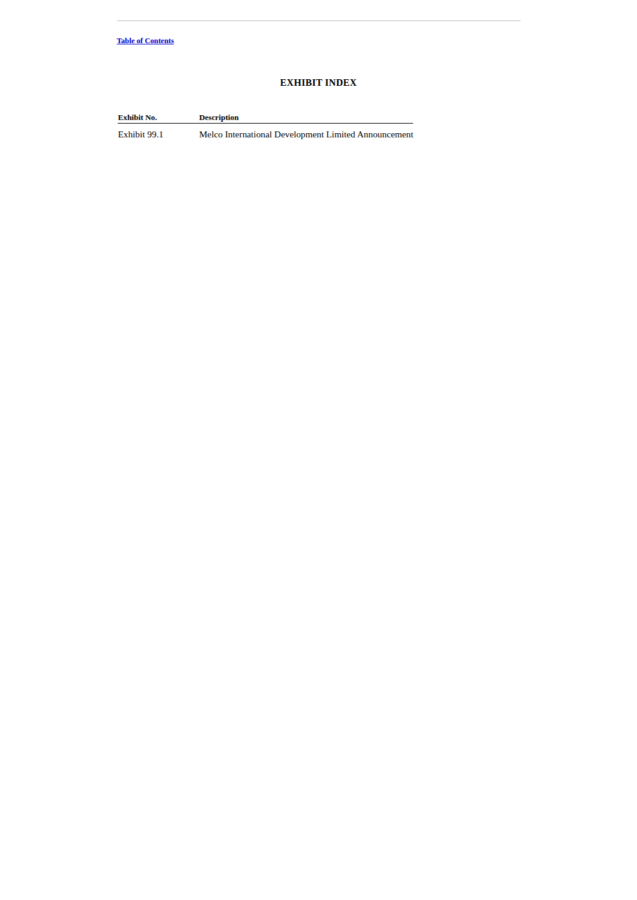Table of Contents
EXHIBIT INDEX
| Exhibit No. | Description |
| --- | --- |
| Exhibit 99.1 | Melco International Development Limited Announcement |